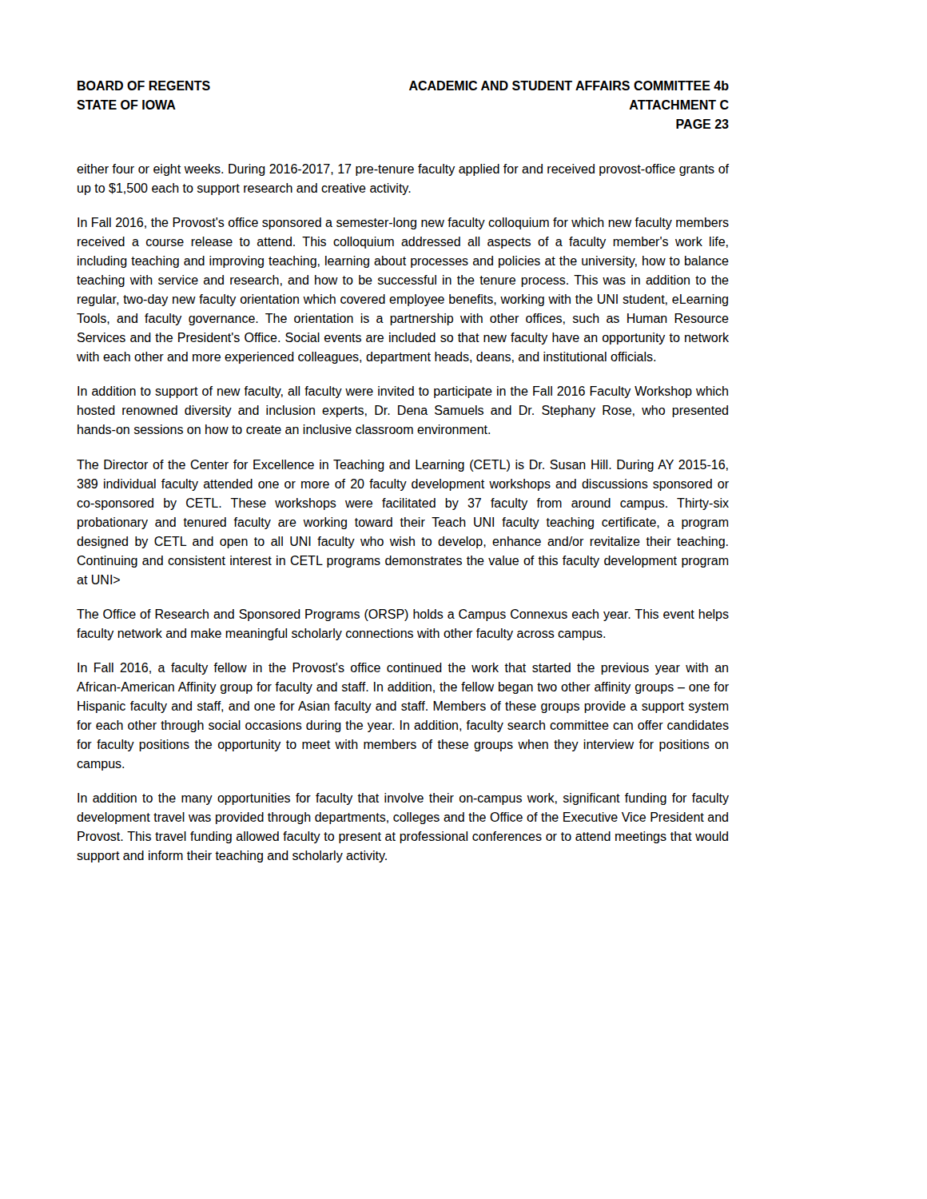BOARD OF REGENTS
STATE OF IOWA
ACADEMIC AND STUDENT AFFAIRS COMMITTEE 4b
ATTACHMENT C
PAGE 23
either four or eight weeks. During 2016-2017, 17 pre-tenure faculty applied for and received provost-office grants of up to $1,500 each to support research and creative activity.
In Fall 2016, the Provost's office sponsored a semester-long new faculty colloquium for which new faculty members received a course release to attend. This colloquium addressed all aspects of a faculty member's work life, including teaching and improving teaching, learning about processes and policies at the university, how to balance teaching with service and research, and how to be successful in the tenure process. This was in addition to the regular, two-day new faculty orientation which covered employee benefits, working with the UNI student, eLearning Tools, and faculty governance. The orientation is a partnership with other offices, such as Human Resource Services and the President's Office. Social events are included so that new faculty have an opportunity to network with each other and more experienced colleagues, department heads, deans, and institutional officials.
In addition to support of new faculty, all faculty were invited to participate in the Fall 2016 Faculty Workshop which hosted renowned diversity and inclusion experts, Dr. Dena Samuels and Dr. Stephany Rose, who presented hands-on sessions on how to create an inclusive classroom environment.
The Director of the Center for Excellence in Teaching and Learning (CETL) is Dr. Susan Hill. During AY 2015-16, 389 individual faculty attended one or more of 20 faculty development workshops and discussions sponsored or co-sponsored by CETL. These workshops were facilitated by 37 faculty from around campus. Thirty-six probationary and tenured faculty are working toward their Teach UNI faculty teaching certificate, a program designed by CETL and open to all UNI faculty who wish to develop, enhance and/or revitalize their teaching. Continuing and consistent interest in CETL programs demonstrates the value of this faculty development program at UNI>
The Office of Research and Sponsored Programs (ORSP) holds a Campus Connexus each year. This event helps faculty network and make meaningful scholarly connections with other faculty across campus.
In Fall 2016, a faculty fellow in the Provost's office continued the work that started the previous year with an African-American Affinity group for faculty and staff. In addition, the fellow began two other affinity groups – one for Hispanic faculty and staff, and one for Asian faculty and staff. Members of these groups provide a support system for each other through social occasions during the year. In addition, faculty search committee can offer candidates for faculty positions the opportunity to meet with members of these groups when they interview for positions on campus.
In addition to the many opportunities for faculty that involve their on-campus work, significant funding for faculty development travel was provided through departments, colleges and the Office of the Executive Vice President and Provost. This travel funding allowed faculty to present at professional conferences or to attend meetings that would support and inform their teaching and scholarly activity.